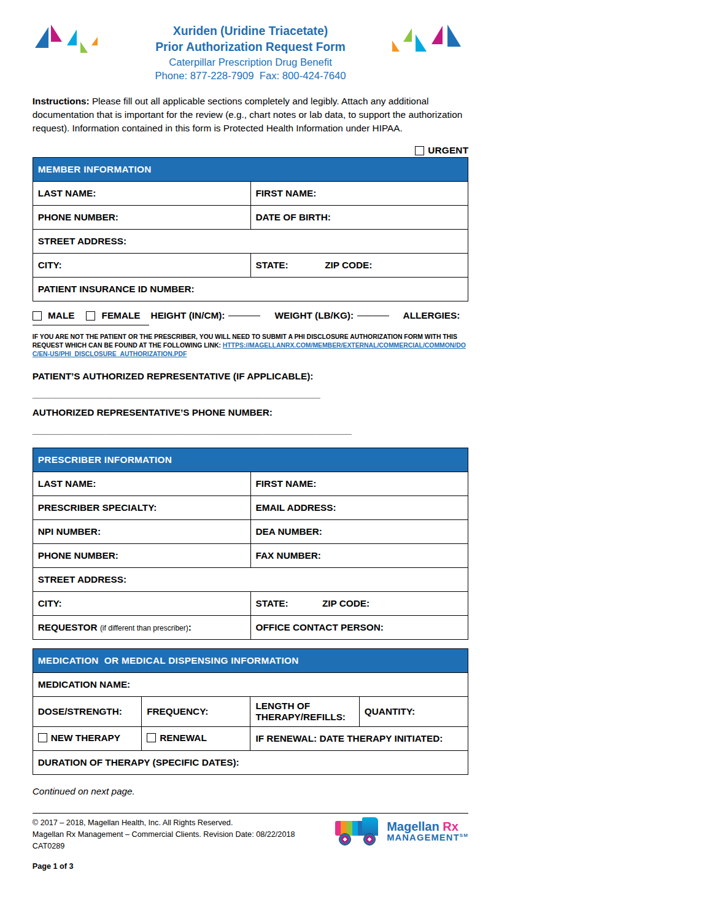Xuriden (Uridine Triacetate)
Prior Authorization Request Form
Caterpillar Prescription Drug Benefit
Phone: 877-228-7909 Fax: 800-424-7640
Instructions: Please fill out all applicable sections completely and legibly. Attach any additional documentation that is important for the review (e.g., chart notes or lab data, to support the authorization request). Information contained in this form is Protected Health Information under HIPAA.
URGENT
| MEMBER INFORMATION |
| LAST NAME: | FIRST NAME: |
| PHONE NUMBER: | DATE OF BIRTH: |
| STREET ADDRESS: |
| CITY: | STATE: ZIP CODE: |
| PATIENT INSURANCE ID NUMBER: |
MALE FEMALE HEIGHT (IN/CM): WEIGHT (LB/KG): ALLERGIES:
IF YOU ARE NOT THE PATIENT OR THE PRESCRIBER, YOU WILL NEED TO SUBMIT A PHI DISCLOSURE AUTHORIZATION FORM WITH THIS REQUEST WHICH CAN BE FOUND AT THE FOLLOWING LINK: HTTPS://MAGELLANRX.COM/MEMBER/EXTERNAL/COMMERCIAL/COMMON/DOC/EN-US/PHI_DISCLOSURE_AUTHORIZATION.PDF
PATIENT’S AUTHORIZED REPRESENTATIVE (IF APPLICABLE): _______________________________________________________
AUTHORIZED REPRESENTATIVE’S PHONE NUMBER: _____________________________________________________________
| PRESCRIBER INFORMATION |
| LAST NAME: | FIRST NAME: |
| PRESCRIBER SPECIALTY: | EMAIL ADDRESS: |
| NPI NUMBER: | DEA NUMBER: |
| PHONE NUMBER: | FAX NUMBER: |
| STREET ADDRESS: |
| CITY: | STATE: ZIP CODE: |
| REQUESTOR (if different than prescriber) : | OFFICE CONTACT PERSON: |
| MEDICATION OR MEDICAL DISPENSING INFORMATION |
| MEDICATION NAME: |
| DOSE/STRENGTH: | FREQUENCY: | LENGTH OF THERAPY/REFILLS: | QUANTITY: |
| NEW THERAPY | RENEWAL | IF RENEWAL: DATE THERAPY INITIATED: |
| DURATION OF THERAPY (SPECIFIC DATES): |
Continued on next page.
© 2017 – 2018, Magellan Health, Inc. All Rights Reserved.
Magellan Rx Management – Commercial Clients. Revision Date: 08/22/2018
CAT0289
Page 1 of 3
Magellan Rx
MANAGEMENTSM